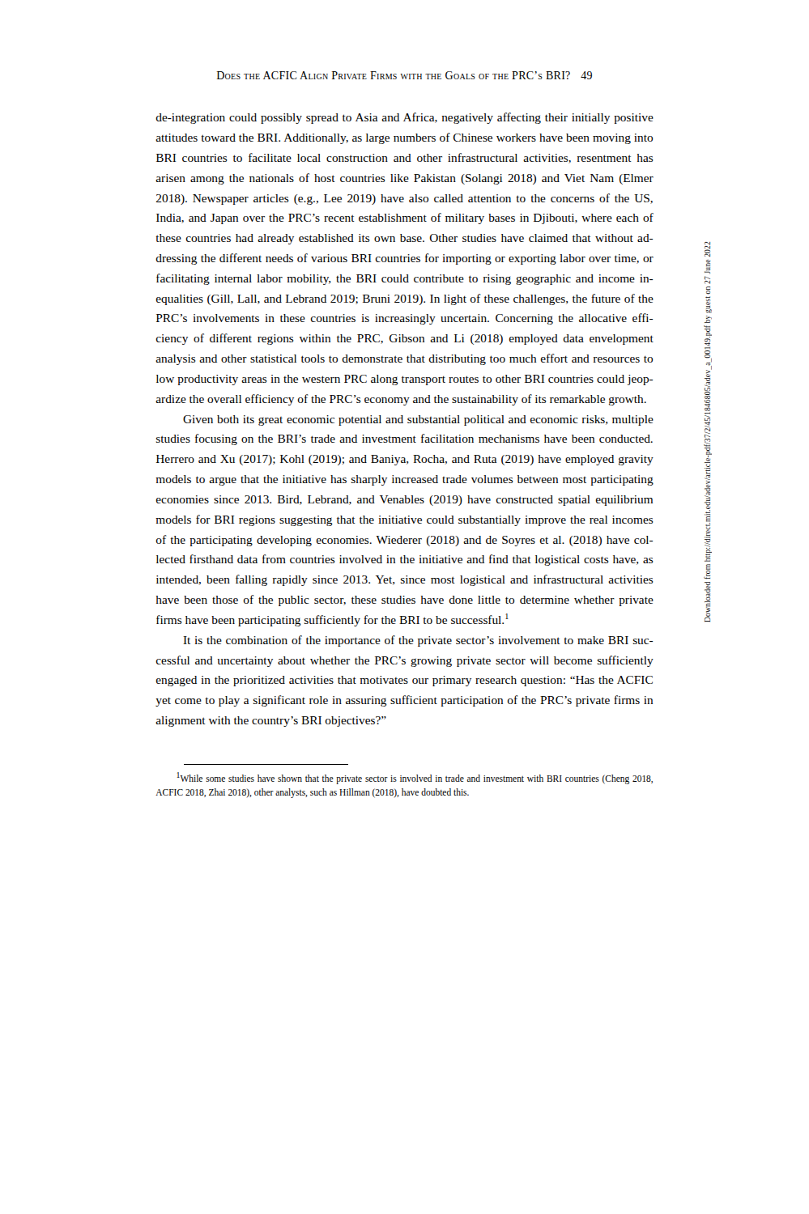Does the ACFIC Align Private Firms with the Goals of the PRC’s BRI?49
de-integration could possibly spread to Asia and Africa, negatively affecting their initially positive attitudes toward the BRI. Additionally, as large numbers of Chinese workers have been moving into BRI countries to facilitate local construction and other infrastructural activities, resentment has arisen among the nationals of host countries like Pakistan (Solangi 2018) and Viet Nam (Elmer 2018). Newspaper articles (e.g., Lee 2019) have also called attention to the concerns of the US, India, and Japan over the PRC’s recent establishment of military bases in Djibouti, where each of these countries had already established its own base. Other studies have claimed that without addressing the different needs of various BRI countries for importing or exporting labor over time, or facilitating internal labor mobility, the BRI could contribute to rising geographic and income inequalities (Gill, Lall, and Lebrand 2019; Bruni 2019). In light of these challenges, the future of the PRC’s involvements in these countries is increasingly uncertain. Concerning the allocative efficiency of different regions within the PRC, Gibson and Li (2018) employed data envelopment analysis and other statistical tools to demonstrate that distributing too much effort and resources to low productivity areas in the western PRC along transport routes to other BRI countries could jeopardize the overall efficiency of the PRC’s economy and the sustainability of its remarkable growth.
Given both its great economic potential and substantial political and economic risks, multiple studies focusing on the BRI’s trade and investment facilitation mechanisms have been conducted. Herrero and Xu (2017); Kohl (2019); and Baniya, Rocha, and Ruta (2019) have employed gravity models to argue that the initiative has sharply increased trade volumes between most participating economies since 2013. Bird, Lebrand, and Venables (2019) have constructed spatial equilibrium models for BRI regions suggesting that the initiative could substantially improve the real incomes of the participating developing economies. Wiederer (2018) and de Soyres et al. (2018) have collected firsthand data from countries involved in the initiative and find that logistical costs have, as intended, been falling rapidly since 2013. Yet, since most logistical and infrastructural activities have been those of the public sector, these studies have done little to determine whether private firms have been participating sufficiently for the BRI to be successful.1
It is the combination of the importance of the private sector’s involvement to make BRI successful and uncertainty about whether the PRC’s growing private sector will become sufficiently engaged in the prioritized activities that motivates our primary research question: “Has the ACFIC yet come to play a significant role in assuring sufficient participation of the PRC’s private firms in alignment with the country’s BRI objectives?”
1While some studies have shown that the private sector is involved in trade and investment with BRI countries (Cheng 2018, ACFIC 2018, Zhai 2018), other analysts, such as Hillman (2018), have doubted this.
Downloaded from http://direct.mit.edu/adev/article-pdf/37/2/45/1846805/adev_a_00149.pdf by guest on 27 June 2022